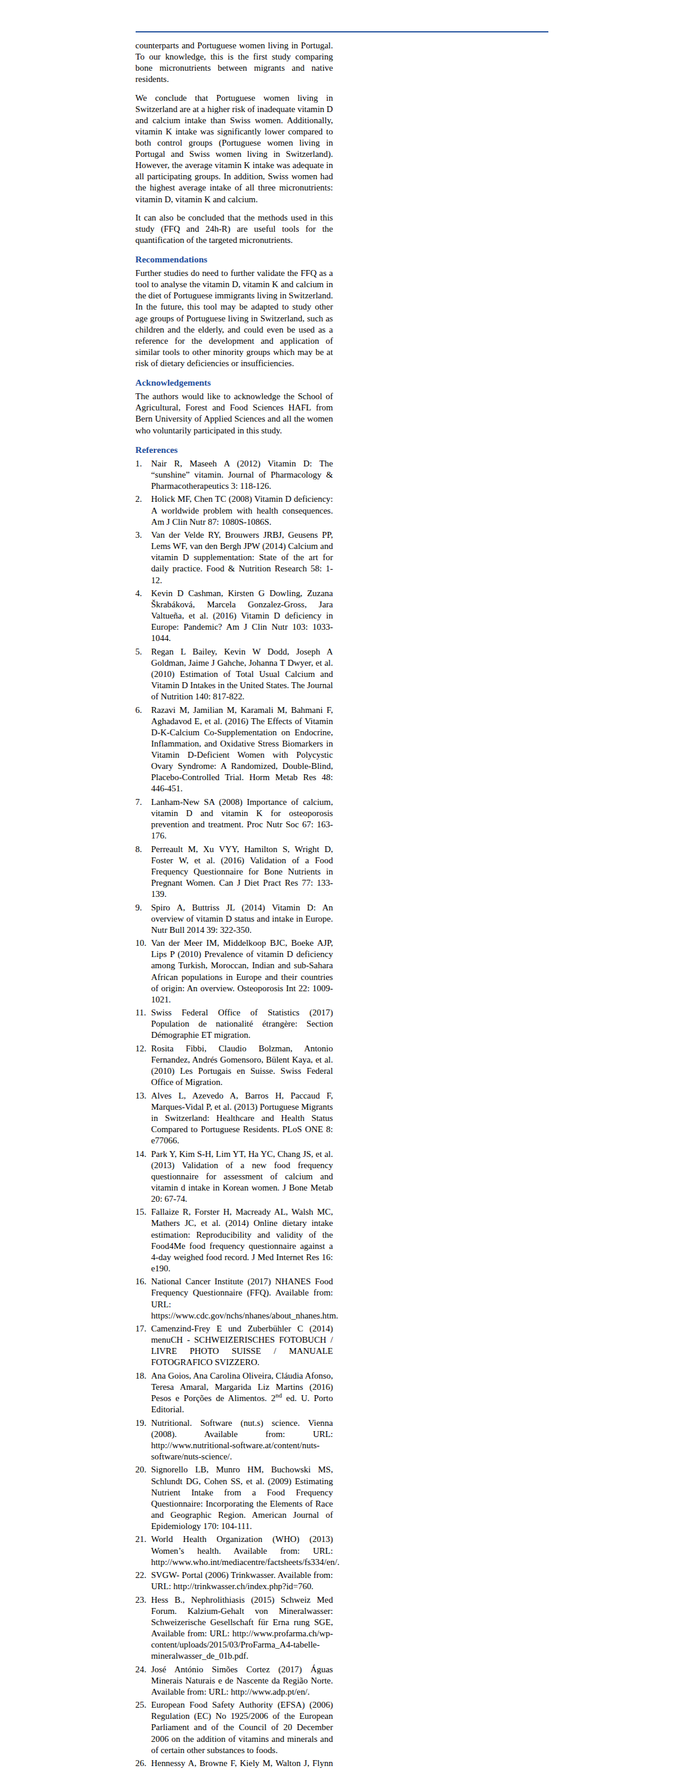counterparts and Portuguese women living in Portugal. To our knowledge, this is the first study comparing bone micronutrients between migrants and native residents.
We conclude that Portuguese women living in Switzerland are at a higher risk of inadequate vitamin D and calcium intake than Swiss women. Additionally, vitamin K intake was significantly lower compared to both control groups (Portuguese women living in Portugal and Swiss women living in Switzerland). However, the average vitamin K intake was adequate in all participating groups. In addition, Swiss women had the highest average intake of all three micronutrients: vitamin D, vitamin K and calcium.
It can also be concluded that the methods used in this study (FFQ and 24h-R) are useful tools for the quantification of the targeted micronutrients.
Recommendations
Further studies do need to further validate the FFQ as a tool to analyse the vitamin D, vitamin K and calcium in the diet of Portuguese immigrants living in Switzerland. In the future, this tool may be adapted to study other age groups of Portuguese living in Switzerland, such as children and the elderly, and could even be used as a reference for the development and application of similar tools to other minority groups which may be at risk of dietary deficiencies or insufficiencies.
Acknowledgements
The authors would like to acknowledge the School of Agricultural, Forest and Food Sciences HAFL from Bern University of Applied Sciences and all the women who voluntarily participated in this study.
References
Nair R, Maseeh A (2012) Vitamin D: The “sunshine” vitamin. Journal of Pharmacology & Pharmacotherapeutics 3: 118-126.
Holick MF, Chen TC (2008) Vitamin D deficiency: A worldwide problem with health consequences. Am J Clin Nutr 87: 1080S-1086S.
Van der Velde RY, Brouwers JRBJ, Geusens PP, Lems WF, van den Bergh JPW (2014) Calcium and vitamin D supplementation: State of the art for daily practice. Food & Nutrition Research 58: 1-12.
Kevin D Cashman, Kirsten G Dowling, Zuzana Škrabáková, Marcela Gonzalez-Gross, Jara Valtueña, et al. (2016) Vitamin D deficiency in Europe: Pandemic? Am J Clin Nutr 103: 1033-1044.
Regan L Bailey, Kevin W Dodd, Joseph A Goldman, Jaime J Gahche, Johanna T Dwyer, et al. (2010) Estimation of Total Usual Calcium and Vitamin D Intakes in the United States. The Journal of Nutrition 140: 817-822.
Razavi M, Jamilian M, Karamali M, Bahmani F, Aghadavod E, et al. (2016) The Effects of Vitamin D-K-Calcium Co-Supplementation on Endocrine, Inflammation, and Oxidative Stress Biomarkers in Vitamin D-Deficient Women with Polycystic Ovary Syndrome: A Randomized, Double-Blind, Placebo-Controlled Trial. Horm Metab Res 48: 446-451.
Lanham-New SA (2008) Importance of calcium, vitamin D and vitamin K for osteoporosis prevention and treatment. Proc Nutr Soc 67: 163-176.
Perreault M, Xu VYY, Hamilton S, Wright D, Foster W, et al. (2016) Validation of a Food Frequency Questionnaire for Bone Nutrients in Pregnant Women. Can J Diet Pract Res 77: 133-139.
Spiro A, Buttriss JL (2014) Vitamin D: An overview of vitamin D status and intake in Europe. Nutr Bull 2014 39: 322-350.
Van der Meer IM, Middelkoop BJC, Boeke AJP, Lips P (2010) Prevalence of vitamin D deficiency among Turkish, Moroccan, Indian and sub-Sahara African populations in Europe and their countries of origin: An overview. Osteoporosis Int 22: 1009-1021.
Swiss Federal Office of Statistics (2017) Population de nationalité étrangère: Section Démographie ET migration.
Rosita Fibbi, Claudio Bolzman, Antonio Fernandez, Andrés Gomensoro, Bülent Kaya, et al. (2010) Les Portugais en Suisse. Swiss Federal Office of Migration.
Alves L, Azevedo A, Barros H, Paccaud F, Marques-Vidal P, et al. (2013) Portuguese Migrants in Switzerland: Healthcare and Health Status Compared to Portuguese Residents. PLoS ONE 8: e77066.
Park Y, Kim S-H, Lim YT, Ha YC, Chang JS, et al. (2013) Validation of a new food frequency questionnaire for assessment of calcium and vitamin d intake in Korean women. J Bone Metab 20: 67-74.
Fallaize R, Forster H, Macready AL, Walsh MC, Mathers JC, et al. (2014) Online dietary intake estimation: Reproducibility and validity of the Food4Me food frequency questionnaire against a 4-day weighed food record. J Med Internet Res 16: e190.
National Cancer Institute (2017) NHANES Food Frequency Questionnaire (FFQ). Available from: URL: https://www.cdc.gov/nchs/nhanes/about_nhanes.htm.
Camenzind-Frey E und Zuberbühler C (2014) menuCH - SCHWEIZERISCHES FOTOBUCH / LIVRE PHOTO SUISSE / MANUALE FOTOGRAFICO SVIZZERO.
Ana Goios, Ana Carolina Oliveira, Cláudia Afonso, Teresa Amaral, Margarida Liz Martins (2016) Pesos e Porções de Alimentos. 2nd ed. U. Porto Editorial.
Nutritional. Software (nut.s) science. Vienna (2008). Available from: URL: http://www.nutritional-software.at/content/nuts-software/nuts-science/.
Signorello LB, Munro HM, Buchowski MS, Schlundt DG, Cohen SS, et al. (2009) Estimating Nutrient Intake from a Food Frequency Questionnaire: Incorporating the Elements of Race and Geographic Region. American Journal of Epidemiology 170: 104-111.
World Health Organization (WHO) (2013) Women’s health. Available from: URL: http://www.who.int/mediacentre/factsheets/fs334/en/.
SVGW- Portal (2006) Trinkwasser. Available from: URL: http://trinkwasser.ch/index.php?id=760.
Hess B., Nephrolithiasis (2015) Schweiz Med Forum. Kalzium-Gehalt von Mineralwasser: Schweizerische Gesellschaft für Erna rung SGE, Available from: URL: http://www.profarma.ch/wp-content/uploads/2015/03/ProFarma_A4-tabelle-mineralwasser_de_01b.pdf.
José António Simões Cortez (2017) Águas Minerais Naturais e de Nascente da Região Norte. Available from: URL: http://www.adp.pt/en/.
European Food Safety Authority (EFSA) (2006) Regulation (EC) No 1925/2006 of the European Parliament and of the Council of 20 December 2006 on the addition of vitamins and minerals and of certain other substances to foods.
Hennessy A, Browne F, Kiely M, Walton J, Flynn A (2017) The
Med Clin Res, 2018 Volume 3 | Issue 3 | 8 of 9